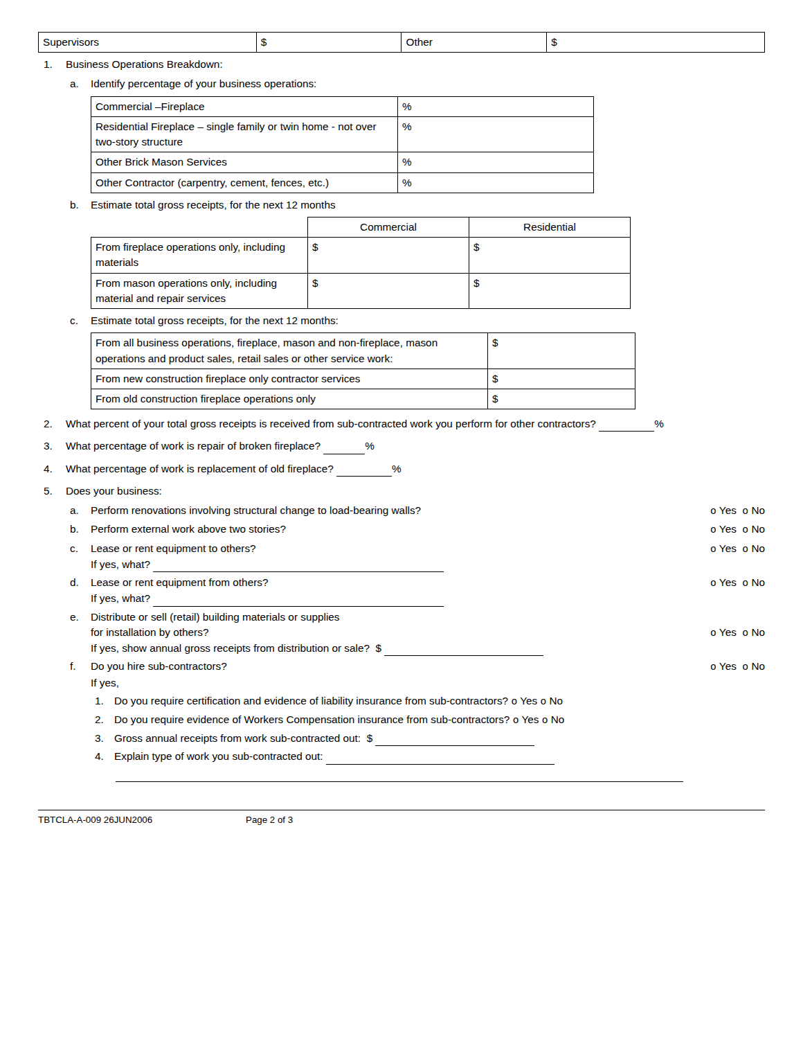| Supervisors | $ | Other | $ |
Business Operations Breakdown:
Identify percentage of your business operations:
| Commercial –Fireplace | % |
| Residential Fireplace – single family or twin home - not over two-story structure | % |
| Other Brick Mason Services | % |
| Other Contractor (carpentry, cement, fences, etc.) | % |
Estimate total gross receipts, for the next 12 months
| | Commercial | Residential |
| From fireplace operations only, including materials | $ | $ |
| From mason operations only, including material and repair services | $ | $ |
Estimate total gross receipts, for the next 12 months:
| From all business operations, fireplace, mason and non-fireplace, mason operations and product sales, retail sales or other service work: | $ |
| From new construction fireplace only contractor services | $ |
| From old construction fireplace operations only | $ |
What percent of your total gross receipts is received from sub-contracted work you perform for other contractors? %
What percentage of work is repair of broken fireplace? %
What percentage of work is replacement of old fireplace? %
Does your business:
o Yes o No Perform renovations involving structural change to load-bearing walls?
o Yes o No Perform external work above two stories?
o Yes o No Lease or rent equipment to others?
If yes, what?
o Yes o No Lease or rent equipment from others?
If yes, what?
Distribute or sell (retail) building materials or supplies
o Yes o No for installation by others?
If yes, show annual gross receipts from distribution or sale? $
o Yes o No Do you hire sub-contractors?
If yes,
Do you require certification and evidence of liability insurance from sub-contractors? o Yes o No
Do you require evidence of Workers Compensation insurance from sub-contractors? o Yes o No
Gross annual receipts from work sub-contracted out: $
Explain type of work you sub-contracted out:
TBTCLA-A-009 26JUN2006
Page 2 of 3